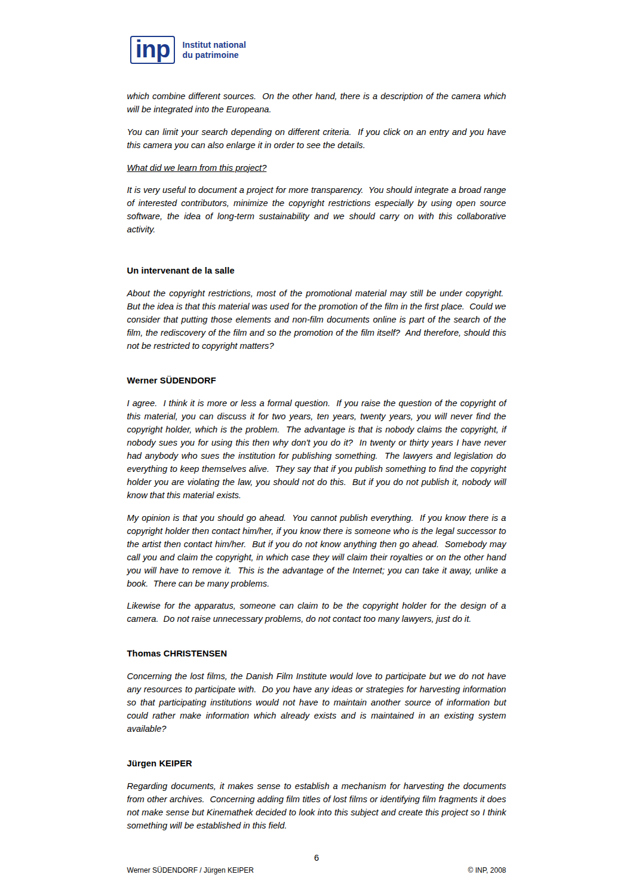inp
Institut national du patrimoine
which combine different sources. On the other hand, there is a description of the camera which will be integrated into the Europeana.
You can limit your search depending on different criteria. If you click on an entry and you have this camera you can also enlarge it in order to see the details.
What did we learn from this project?
It is very useful to document a project for more transparency. You should integrate a broad range of interested contributors, minimize the copyright restrictions especially by using open source software, the idea of long-term sustainability and we should carry on with this collaborative activity.
Un intervenant de la salle
About the copyright restrictions, most of the promotional material may still be under copyright. But the idea is that this material was used for the promotion of the film in the first place. Could we consider that putting those elements and non-film documents online is part of the search of the film, the rediscovery of the film and so the promotion of the film itself? And therefore, should this not be restricted to copyright matters?
Werner SÜDENDORF
I agree. I think it is more or less a formal question. If you raise the question of the copyright of this material, you can discuss it for two years, ten years, twenty years, you will never find the copyright holder, which is the problem. The advantage is that is nobody claims the copyright, if nobody sues you for using this then why don't you do it? In twenty or thirty years I have never had anybody who sues the institution for publishing something. The lawyers and legislation do everything to keep themselves alive. They say that if you publish something to find the copyright holder you are violating the law, you should not do this. But if you do not publish it, nobody will know that this material exists.
My opinion is that you should go ahead. You cannot publish everything. If you know there is a copyright holder then contact him/her, if you know there is someone who is the legal successor to the artist then contact him/her. But if you do not know anything then go ahead. Somebody may call you and claim the copyright, in which case they will claim their royalties or on the other hand you will have to remove it. This is the advantage of the Internet; you can take it away, unlike a book. There can be many problems.
Likewise for the apparatus, someone can claim to be the copyright holder for the design of a camera. Do not raise unnecessary problems, do not contact too many lawyers, just do it.
Thomas CHRISTENSEN
Concerning the lost films, the Danish Film Institute would love to participate but we do not have any resources to participate with. Do you have any ideas or strategies for harvesting information so that participating institutions would not have to maintain another source of information but could rather make information which already exists and is maintained in an existing system available?
Jürgen KEIPER
Regarding documents, it makes sense to establish a mechanism for harvesting the documents from other archives. Concerning adding film titles of lost films or identifying film fragments it does not make sense but Kinemathek decided to look into this subject and create this project so I think something will be established in this field.
6
Werner SÜDENDORF / Jürgen KEIPER
© INP, 2008